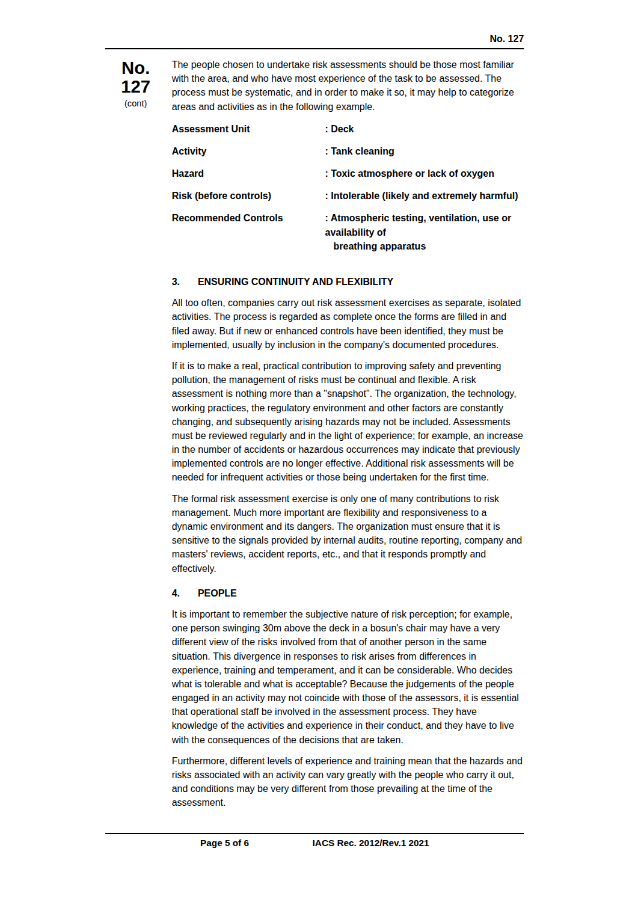No. 127
No.
127
(cont)
The people chosen to undertake risk assessments should be those most familiar with the area, and who have most experience of the task to be assessed. The process must be systematic, and in order to make it so, it may help to categorize areas and activities as in the following example.
| Assessment Unit | : Deck |
| Activity | : Tank cleaning |
| Hazard | : Toxic atmosphere or lack of oxygen |
| Risk (before controls) | : Intolerable (likely and extremely harmful) |
| Recommended Controls | : Atmospheric testing, ventilation, use or availability of breathing apparatus |
3. ENSURING CONTINUITY AND FLEXIBILITY
All too often, companies carry out risk assessment exercises as separate, isolated activities. The process is regarded as complete once the forms are filled in and filed away. But if new or enhanced controls have been identified, they must be implemented, usually by inclusion in the company's documented procedures.
If it is to make a real, practical contribution to improving safety and preventing pollution, the management of risks must be continual and flexible. A risk assessment is nothing more than a "snapshot". The organization, the technology, working practices, the regulatory environment and other factors are constantly changing, and subsequently arising hazards may not be included. Assessments must be reviewed regularly and in the light of experience; for example, an increase in the number of accidents or hazardous occurrences may indicate that previously implemented controls are no longer effective. Additional risk assessments will be needed for infrequent activities or those being undertaken for the first time.
The formal risk assessment exercise is only one of many contributions to risk management. Much more important are flexibility and responsiveness to a dynamic environment and its dangers. The organization must ensure that it is sensitive to the signals provided by internal audits, routine reporting, company and masters' reviews, accident reports, etc., and that it responds promptly and effectively.
4. PEOPLE
It is important to remember the subjective nature of risk perception; for example, one person swinging 30m above the deck in a bosun's chair may have a very different view of the risks involved from that of another person in the same situation. This divergence in responses to risk arises from differences in experience, training and temperament, and it can be considerable. Who decides what is tolerable and what is acceptable? Because the judgements of the people engaged in an activity may not coincide with those of the assessors, it is essential that operational staff be involved in the assessment process. They have knowledge of the activities and experience in their conduct, and they have to live with the consequences of the decisions that are taken.
Furthermore, different levels of experience and training mean that the hazards and risks associated with an activity can vary greatly with the people who carry it out, and conditions may be very different from those prevailing at the time of the assessment.
Page 5 of 6
IACS Rec. 2012/Rev.1 2021